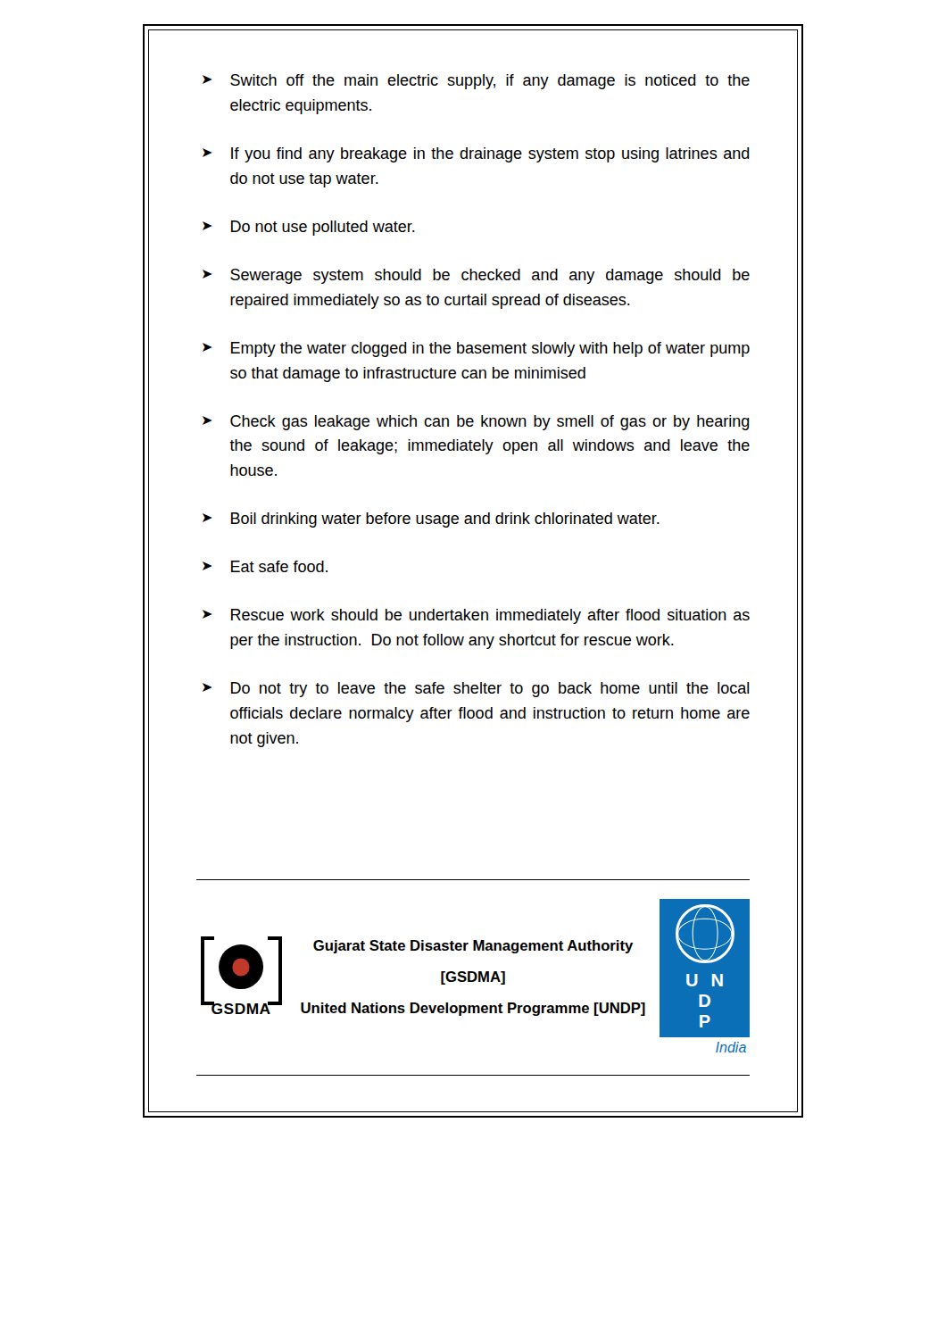Switch off the main electric supply, if any damage is noticed to the electric equipments.
If you find any breakage in the drainage system stop using latrines and do not use tap water.
Do not use polluted water.
Sewerage system should be checked and any damage should be repaired immediately so as to curtail spread of diseases.
Empty the water clogged in the basement slowly with help of water pump so that damage to infrastructure can be minimised
Check gas leakage which can be known by smell of gas or by hearing the sound of leakage; immediately open all windows and leave the house.
Boil drinking water before usage and drink chlorinated water.
Eat safe food.
Rescue work should be undertaken immediately after flood situation as per the instruction. Do not follow any shortcut for rescue work.
Do not try to leave the safe shelter to go back home until the local officials declare normalcy after flood and instruction to return home are not given.
GSDMA
Gujarat State Disaster Management Authority [GSDMA]
United Nations Development Programme [UNDP]
U N
D
P
India